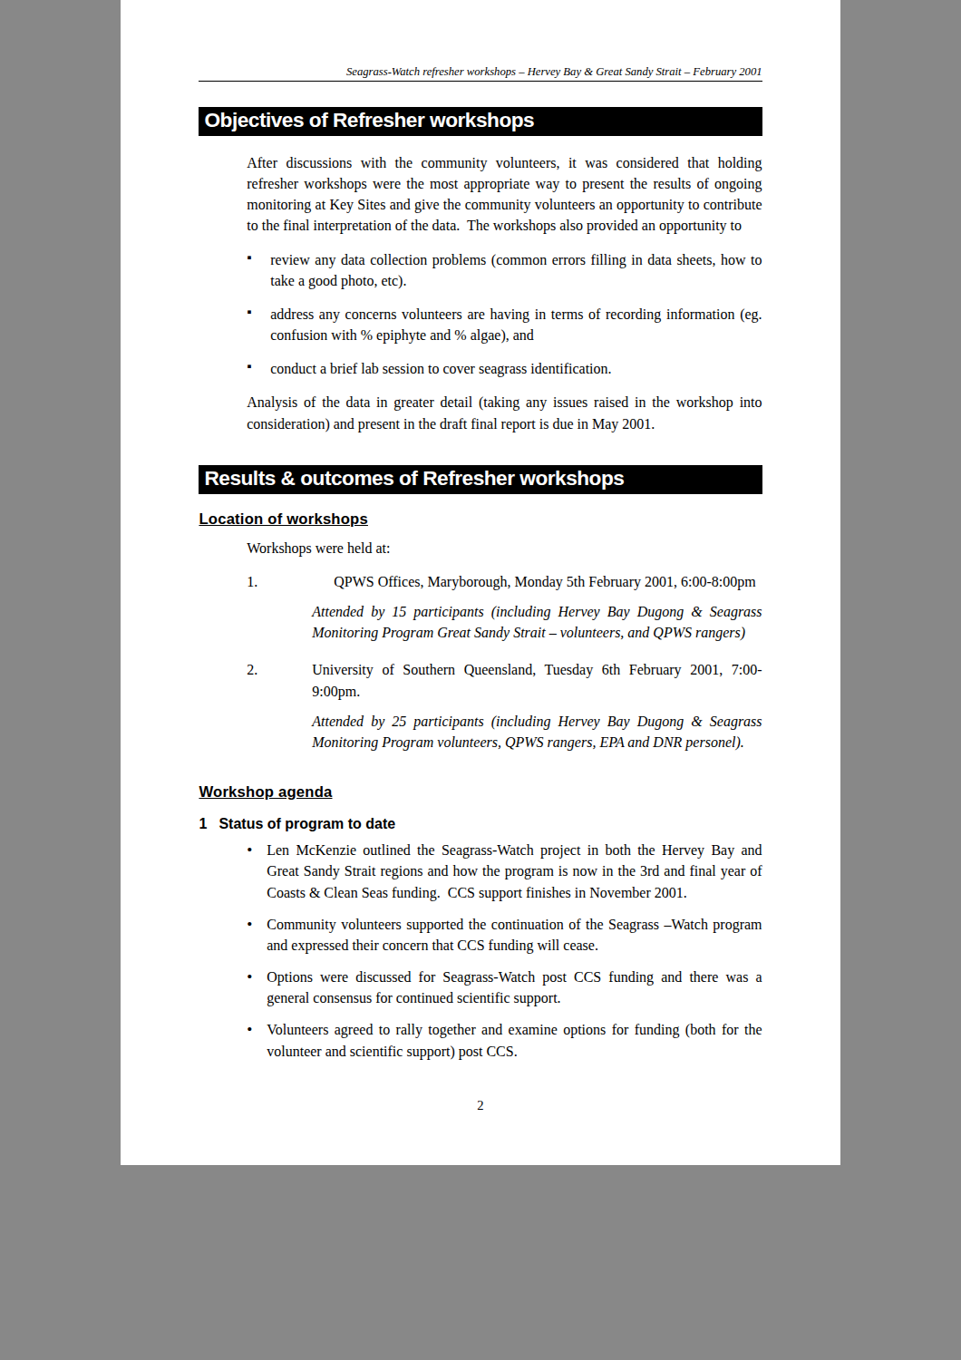Seagrass-Watch refresher workshops – Hervey Bay & Great Sandy Strait – February 2001
Objectives of Refresher workshops
After discussions with the community volunteers, it was considered that holding refresher workshops were the most appropriate way to present the results of ongoing monitoring at Key Sites and give the community volunteers an opportunity to contribute to the final interpretation of the data. The workshops also provided an opportunity to
review any data collection problems (common errors filling in data sheets, how to take a good photo, etc).
address any concerns volunteers are having in terms of recording information (eg. confusion with % epiphyte and % algae), and
conduct a brief lab session to cover seagrass identification.
Analysis of the data in greater detail (taking any issues raised in the workshop into consideration) and present in the draft final report is due in May 2001.
Results & outcomes of Refresher workshops
Location of workshops
Workshops were held at:
1. QPWS Offices, Maryborough, Monday 5th February 2001, 6:00-8:00pm
Attended by 15 participants (including Hervey Bay Dugong & Seagrass Monitoring Program Great Sandy Strait – volunteers, and QPWS rangers)
2. University of Southern Queensland, Tuesday 6th February 2001, 7:00-9:00pm.
Attended by 25 participants (including Hervey Bay Dugong & Seagrass Monitoring Program volunteers, QPWS rangers, EPA and DNR personel).
Workshop agenda
1 Status of program to date
Len McKenzie outlined the Seagrass-Watch project in both the Hervey Bay and Great Sandy Strait regions and how the program is now in the 3rd and final year of Coasts & Clean Seas funding. CCS support finishes in November 2001.
Community volunteers supported the continuation of the Seagrass –Watch program and expressed their concern that CCS funding will cease.
Options were discussed for Seagrass-Watch post CCS funding and there was a general consensus for continued scientific support.
Volunteers agreed to rally together and examine options for funding (both for the volunteer and scientific support) post CCS.
2